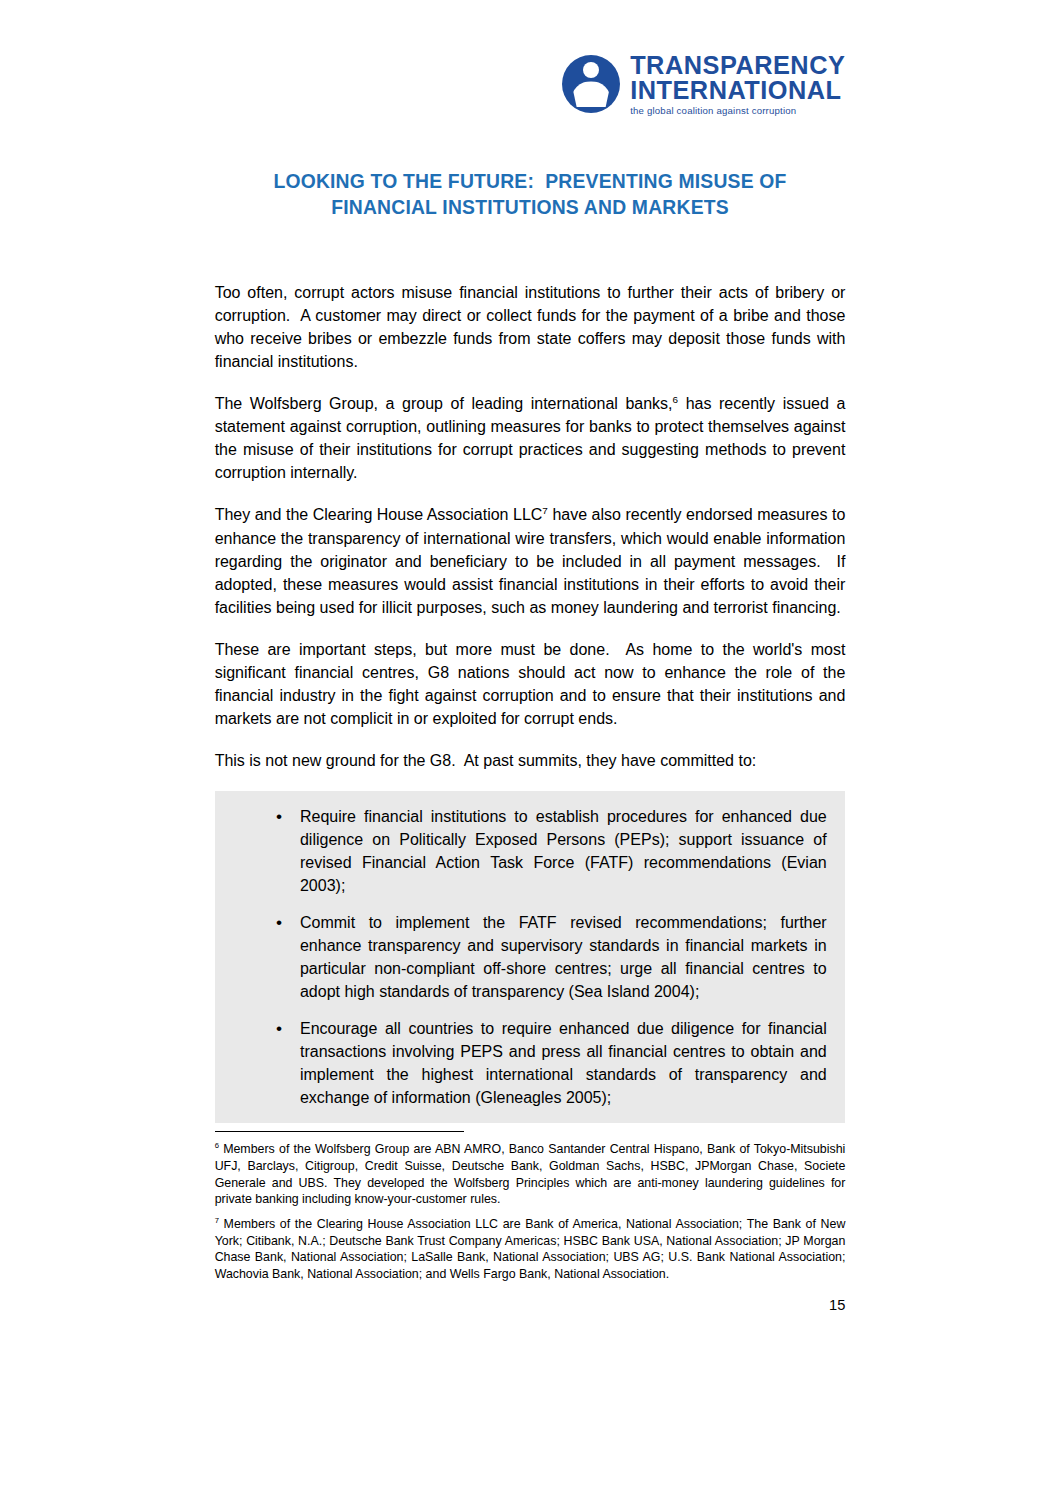TRANSPARENCY
INTERNATIONAL
the global coalition against corruption
LOOKING TO THE FUTURE: PREVENTING MISUSE OF
FINANCIAL INSTITUTIONS AND MARKETS
Too often, corrupt actors misuse financial institutions to further their acts of bribery or corruption. A customer may direct or collect funds for the payment of a bribe and those who receive bribes or embezzle funds from state coffers may deposit those funds with financial institutions.
The Wolfsberg Group, a group of leading international banks,6 has recently issued a statement against corruption, outlining measures for banks to protect themselves against the misuse of their institutions for corrupt practices and suggesting methods to prevent corruption internally.
They and the Clearing House Association LLC7 have also recently endorsed measures to enhance the transparency of international wire transfers, which would enable information regarding the originator and beneficiary to be included in all payment messages. If adopted, these measures would assist financial institutions in their efforts to avoid their facilities being used for illicit purposes, such as money laundering and terrorist financing.
These are important steps, but more must be done. As home to the world's most significant financial centres, G8 nations should act now to enhance the role of the financial industry in the fight against corruption and to ensure that their institutions and markets are not complicit in or exploited for corrupt ends.
This is not new ground for the G8. At past summits, they have committed to:
Require financial institutions to establish procedures for enhanced due diligence on Politically Exposed Persons (PEPs); support issuance of revised Financial Action Task Force (FATF) recommendations (Evian 2003);
Commit to implement the FATF revised recommendations; further enhance transparency and supervisory standards in financial markets in particular non-compliant off-shore centres; urge all financial centres to adopt high standards of transparency (Sea Island 2004);
Encourage all countries to require enhanced due diligence for financial transactions involving PEPS and press all financial centres to obtain and implement the highest international standards of transparency and exchange of information (Gleneagles 2005);
6 Members of the Wolfsberg Group are ABN AMRO, Banco Santander Central Hispano, Bank of Tokyo-Mitsubishi UFJ, Barclays, Citigroup, Credit Suisse, Deutsche Bank, Goldman Sachs, HSBC, JPMorgan Chase, Societe Generale and UBS. They developed the Wolfsberg Principles which are anti-money laundering guidelines for private banking including know-your-customer rules.
7 Members of the Clearing House Association LLC are Bank of America, National Association; The Bank of New York; Citibank, N.A.; Deutsche Bank Trust Company Americas; HSBC Bank USA, National Association; JP Morgan Chase Bank, National Association; LaSalle Bank, National Association; UBS AG; U.S. Bank National Association; Wachovia Bank, National Association; and Wells Fargo Bank, National Association.
15